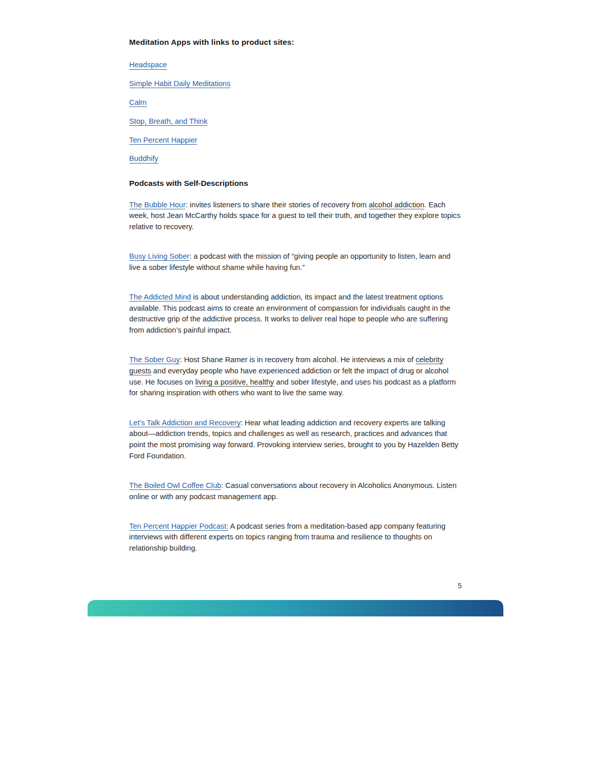Meditation Apps with links to product sites:
Headspace
Simple Habit Daily Meditations
Calm
Stop, Breath, and Think
Ten Percent Happier
Buddhify
Podcasts with Self-Descriptions
The Bubble Hour: invites listeners to share their stories of recovery from alcohol addiction. Each week, host Jean McCarthy holds space for a guest to tell their truth, and together they explore topics relative to recovery.
Busy Living Sober: a podcast with the mission of “giving people an opportunity to listen, learn and live a sober lifestyle without shame while having fun.”
The Addicted Mind is about understanding addiction, its impact and the latest treatment options available. This podcast aims to create an environment of compassion for individuals caught in the destructive grip of the addictive process. It works to deliver real hope to people who are suffering from addiction’s painful impact.
The Sober Guy: Host Shane Ramer is in recovery from alcohol. He interviews a mix of celebrity guests and everyday people who have experienced addiction or felt the impact of drug or alcohol use. He focuses on living a positive, healthy and sober lifestyle, and uses his podcast as a platform for sharing inspiration with others who want to live the same way.
Let’s Talk Addiction and Recovery: Hear what leading addiction and recovery experts are talking about—addiction trends, topics and challenges as well as research, practices and advances that point the most promising way forward. Provoking interview series, brought to you by Hazelden Betty Ford Foundation.
The Boiled Owl Coffee Club: Casual conversations about recovery in Alcoholics Anonymous. Listen online or with any podcast management app.
Ten Percent Happier Podcast: A podcast series from a meditation-based app company featuring interviews with different experts on topics ranging from trauma and resilience to thoughts on relationship building.
5